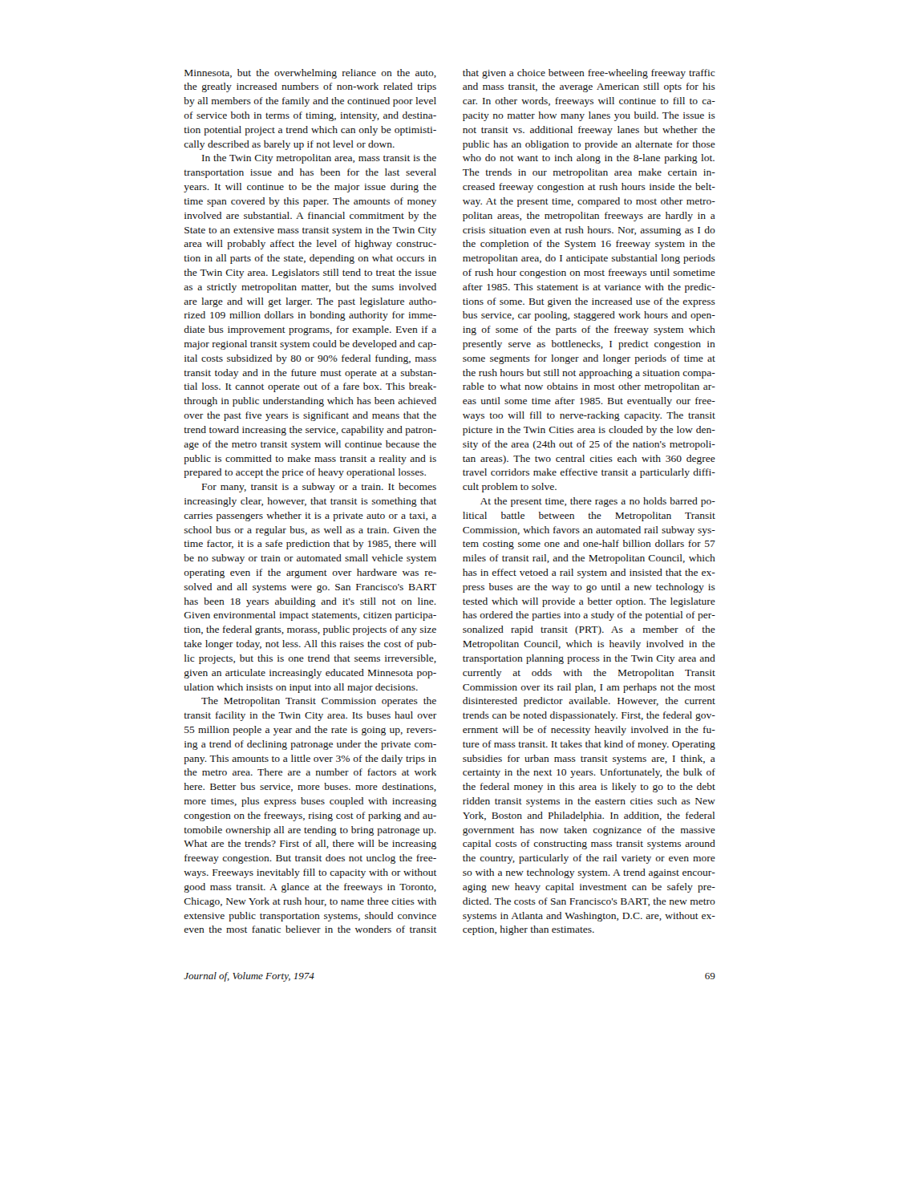Minnesota, but the overwhelming reliance on the auto, the greatly increased numbers of non-work related trips by all members of the family and the continued poor level of service both in terms of timing, intensity, and destination potential project a trend which can only be optimistically described as barely up if not level or down.
In the Twin City metropolitan area, mass transit is the transportation issue and has been for the last several years. It will continue to be the major issue during the time span covered by this paper. The amounts of money involved are substantial. A financial commitment by the State to an extensive mass transit system in the Twin City area will probably affect the level of highway construction in all parts of the state, depending on what occurs in the Twin City area. Legislators still tend to treat the issue as a strictly metropolitan matter, but the sums involved are large and will get larger. The past legislature authorized 109 million dollars in bonding authority for immediate bus improvement programs, for example. Even if a major regional transit system could be developed and capital costs subsidized by 80 or 90% federal funding, mass transit today and in the future must operate at a substantial loss. It cannot operate out of a fare box. This breakthrough in public understanding which has been achieved over the past five years is significant and means that the trend toward increasing the service, capability and patronage of the metro transit system will continue because the public is committed to make mass transit a reality and is prepared to accept the price of heavy operational losses.
For many, transit is a subway or a train. It becomes increasingly clear, however, that transit is something that carries passengers whether it is a private auto or a taxi, a school bus or a regular bus, as well as a train. Given the time factor, it is a safe prediction that by 1985, there will be no subway or train or automated small vehicle system operating even if the argument over hardware was resolved and all systems were go. San Francisco's BART has been 18 years abuilding and it's still not on line. Given environmental impact statements, citizen participation, the federal grants, morass, public projects of any size take longer today, not less. All this raises the cost of public projects, but this is one trend that seems irreversible, given an articulate increasingly educated Minnesota population which insists on input into all major decisions.
The Metropolitan Transit Commission operates the transit facility in the Twin City area. Its buses haul over 55 million people a year and the rate is going up, reversing a trend of declining patronage under the private company. This amounts to a little over 3% of the daily trips in the metro area. There are a number of factors at work here. Better bus service, more buses. more destinations, more times, plus express buses coupled with increasing congestion on the freeways, rising cost of parking and automobile ownership all are tending to bring patronage up. What are the trends? First of all, there will be increasing freeway congestion. But transit does not unclog the freeways. Freeways inevitably fill to capacity with or without good mass transit. A glance at the freeways in Toronto, Chicago, New York at rush hour, to name three cities with extensive public transportation systems, should convince even the most fanatic believer in the wonders of transit that given a choice between free-wheeling freeway traffic and mass transit, the average American still opts for his car. In other words, freeways will continue to fill to capacity no matter how many lanes you build. The issue is not transit vs. additional freeway lanes but whether the public has an obligation to provide an alternate for those who do not want to inch along in the 8-lane parking lot. The trends in our metropolitan area make certain increased freeway congestion at rush hours inside the beltway. At the present time, compared to most other metropolitan areas, the metropolitan freeways are hardly in a crisis situation even at rush hours. Nor, assuming as I do the completion of the System 16 freeway system in the metropolitan area, do I anticipate substantial long periods of rush hour congestion on most freeways until sometime after 1985. This statement is at variance with the predictions of some. But given the increased use of the express bus service, car pooling, staggered work hours and opening of some of the parts of the freeway system which presently serve as bottlenecks, I predict congestion in some segments for longer and longer periods of time at the rush hours but still not approaching a situation comparable to what now obtains in most other metropolitan areas until some time after 1985. But eventually our freeways too will fill to nerve-racking capacity. The transit picture in the Twin Cities area is clouded by the low density of the area (24th out of 25 of the nation's metropolitan areas). The two central cities each with 360 degree travel corridors make effective transit a particularly difficult problem to solve.
At the present time, there rages a no holds barred political battle between the Metropolitan Transit Commission, which favors an automated rail subway system costing some one and one-half billion dollars for 57 miles of transit rail, and the Metropolitan Council, which has in effect vetoed a rail system and insisted that the express buses are the way to go until a new technology is tested which will provide a better option. The legislature has ordered the parties into a study of the potential of personalized rapid transit (PRT). As a member of the Metropolitan Council, which is heavily involved in the transportation planning process in the Twin City area and currently at odds with the Metropolitan Transit Commission over its rail plan, I am perhaps not the most disinterested predictor available. However, the current trends can be noted dispassionately. First, the federal government will be of necessity heavily involved in the future of mass transit. It takes that kind of money. Operating subsidies for urban mass transit systems are, I think, a certainty in the next 10 years. Unfortunately, the bulk of the federal money in this area is likely to go to the debt ridden transit systems in the eastern cities such as New York, Boston and Philadelphia. In addition, the federal government has now taken cognizance of the massive capital costs of constructing mass transit systems around the country, particularly of the rail variety or even more so with a new technology system. A trend against encouraging new heavy capital investment can be safely predicted. The costs of San Francisco's BART, the new metro systems in Atlanta and Washington, D.C. are, without exception, higher than estimates.
Journal of, Volume Forty, 1974 69